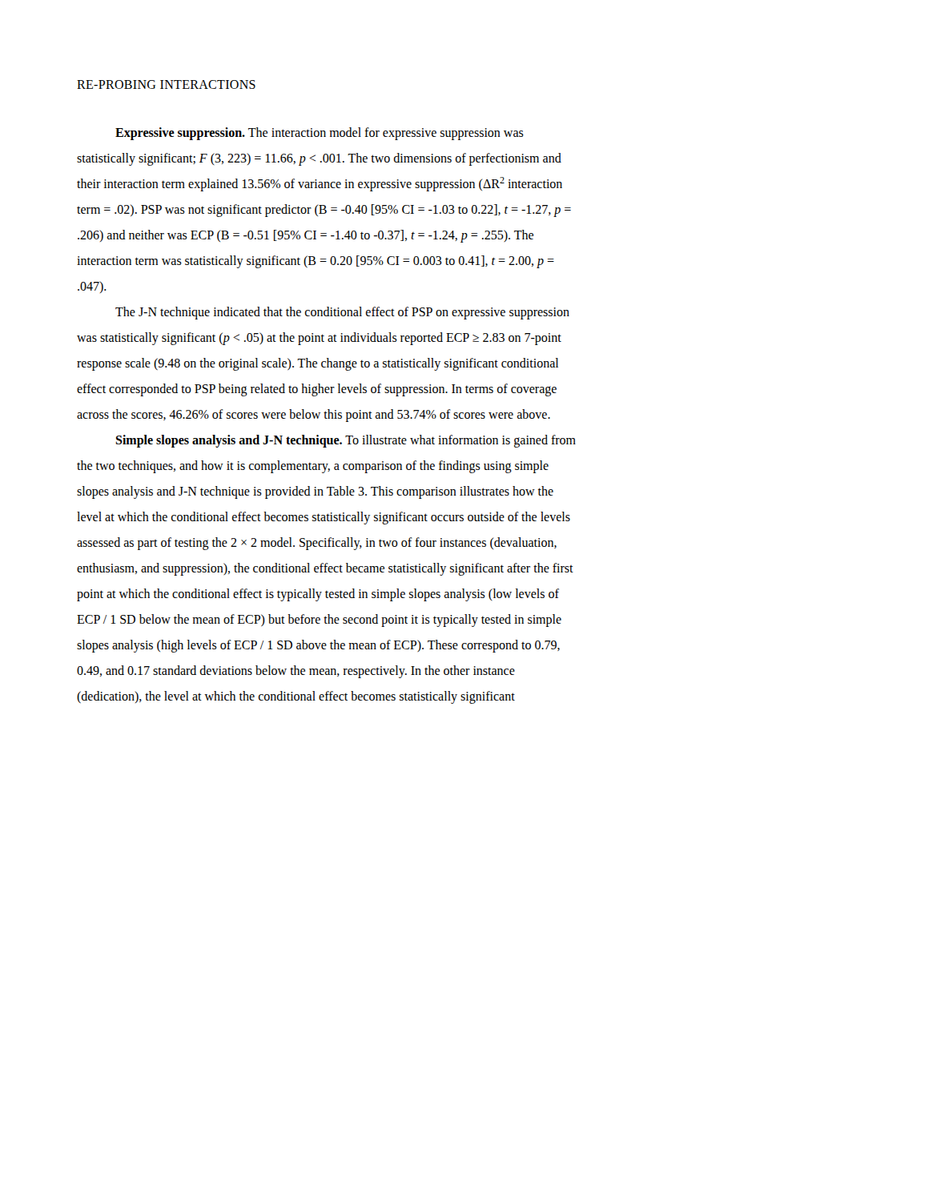RE-PROBING INTERACTIONS
Expressive suppression. The interaction model for expressive suppression was statistically significant; F (3, 223) = 11.66, p < .001. The two dimensions of perfectionism and their interaction term explained 13.56% of variance in expressive suppression (ΔR2 interaction term = .02). PSP was not significant predictor (B = -0.40 [95% CI = -1.03 to 0.22], t = -1.27, p = .206) and neither was ECP (B = -0.51 [95% CI = -1.40 to -0.37], t = -1.24, p = .255). The interaction term was statistically significant (B = 0.20 [95% CI = 0.003 to 0.41], t = 2.00, p = .047).
The J-N technique indicated that the conditional effect of PSP on expressive suppression was statistically significant (p < .05) at the point at individuals reported ECP ≥ 2.83 on 7-point response scale (9.48 on the original scale). The change to a statistically significant conditional effect corresponded to PSP being related to higher levels of suppression. In terms of coverage across the scores, 46.26% of scores were below this point and 53.74% of scores were above.
Simple slopes analysis and J-N technique. To illustrate what information is gained from the two techniques, and how it is complementary, a comparison of the findings using simple slopes analysis and J-N technique is provided in Table 3. This comparison illustrates how the level at which the conditional effect becomes statistically significant occurs outside of the levels assessed as part of testing the 2 × 2 model. Specifically, in two of four instances (devaluation, enthusiasm, and suppression), the conditional effect became statistically significant after the first point at which the conditional effect is typically tested in simple slopes analysis (low levels of ECP / 1 SD below the mean of ECP) but before the second point it is typically tested in simple slopes analysis (high levels of ECP / 1 SD above the mean of ECP). These correspond to 0.79, 0.49, and 0.17 standard deviations below the mean, respectively. In the other instance (dedication), the level at which the conditional effect becomes statistically significant